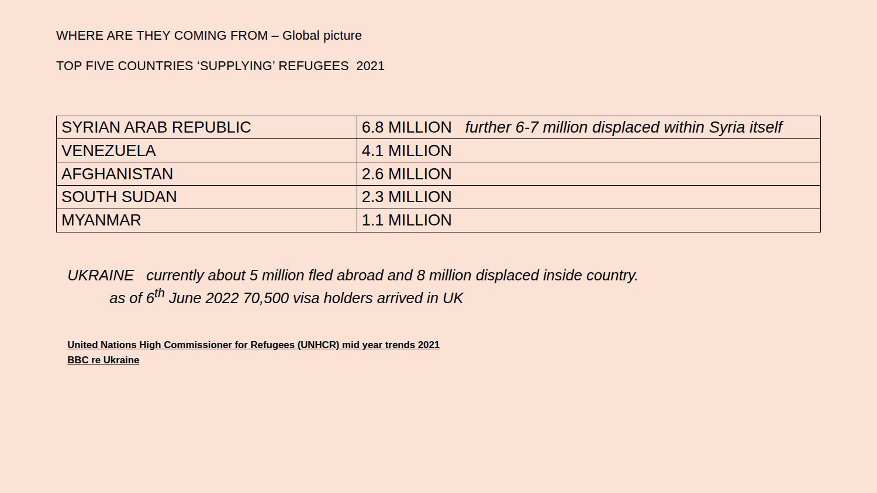WHERE ARE THEY COMING FROM – Global picture
TOP FIVE COUNTRIES ‘SUPPLYING’ REFUGEES 2021
| SYRIAN ARAB REPUBLIC | 6.8 MILLION further 6-7 million displaced within Syria itself |
| VENEZUELA | 4.1 MILLION |
| AFGHANISTAN | 2.6 MILLION |
| SOUTH SUDAN | 2.3 MILLION |
| MYANMAR | 1.1 MILLION |
UKRAINE currently about 5 million fled abroad and 8 million displaced inside country. as of 6th June 2022 70,500 visa holders arrived in UK
United Nations High Commissioner for Refugees (UNHCR) mid year trends 2021 BBC re Ukraine